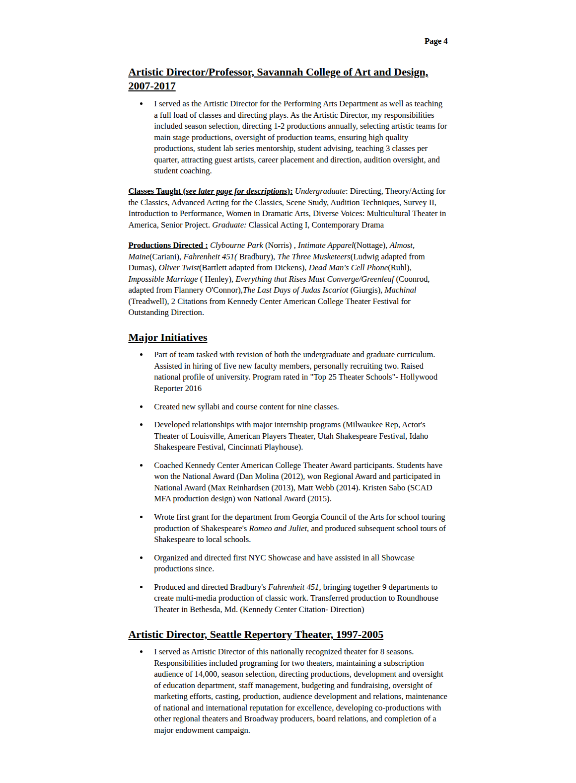Page 4
Artistic Director/Professor, Savannah College of Art and Design, 2007-2017
I served as the Artistic Director for the Performing Arts Department as well as teaching a full load of classes and directing plays. As the Artistic Director, my responsibilities included season selection, directing 1-2 productions annually, selecting artistic teams for main stage productions, oversight of production teams, ensuring high quality productions, student lab series mentorship, student advising, teaching 3 classes per quarter, attracting guest artists, career placement and direction, audition oversight, and student coaching.
Classes Taught (see later page for descriptions): Undergraduate: Directing, Theory/Acting for the Classics, Advanced Acting for the Classics, Scene Study, Audition Techniques, Survey II, Introduction to Performance, Women in Dramatic Arts, Diverse Voices: Multicultural Theater in America, Senior Project. Graduate: Classical Acting I, Contemporary Drama
Productions Directed : Clybourne Park (Norris) , Intimate Apparel(Nottage), Almost, Maine(Cariani), Fahrenheit 451( Bradbury), The Three Musketeers(Ludwig adapted from Dumas), Oliver Twist(Bartlett adapted from Dickens), Dead Man's Cell Phone(Ruhl), Impossible Marriage ( Henley), Everything that Rises Must Converge/Greenleaf (Coonrod, adapted from Flannery O'Connor),The Last Days of Judas Iscariot (Giurgis), Machinal (Treadwell), 2 Citations from Kennedy Center American College Theater Festival for Outstanding Direction.
Major Initiatives
Part of team tasked with revision of both the undergraduate and graduate curriculum. Assisted in hiring of five new faculty members, personally recruiting two. Raised national profile of university. Program rated in "Top 25 Theater Schools"- Hollywood Reporter 2016
Created new syllabi and course content for nine classes.
Developed relationships with major internship programs (Milwaukee Rep, Actor's Theater of Louisville, American Players Theater, Utah Shakespeare Festival, Idaho Shakespeare Festival, Cincinnati Playhouse).
Coached Kennedy Center American College Theater Award participants. Students have won the National Award (Dan Molina (2012), won Regional Award and participated in National Award (Max Reinhardsen (2013), Matt Webb (2014). Kristen Sabo (SCAD MFA production design) won National Award (2015).
Wrote first grant for the department from Georgia Council of the Arts for school touring production of Shakespeare's Romeo and Juliet, and produced subsequent school tours of Shakespeare to local schools.
Organized and directed first NYC Showcase and have assisted in all Showcase productions since.
Produced and directed Bradbury's Fahrenheit 451, bringing together 9 departments to create multi-media production of classic work. Transferred production to Roundhouse Theater in Bethesda, Md. (Kennedy Center Citation- Direction)
Artistic Director, Seattle Repertory Theater, 1997-2005
I served as Artistic Director of this nationally recognized theater for 8 seasons. Responsibilities included programing for two theaters, maintaining a subscription audience of 14,000, season selection, directing productions, development and oversight of education department, staff management, budgeting and fundraising, oversight of marketing efforts, casting, production, audience development and relations, maintenance of national and international reputation for excellence, developing co-productions with other regional theaters and Broadway producers, board relations, and completion of a major endowment campaign.